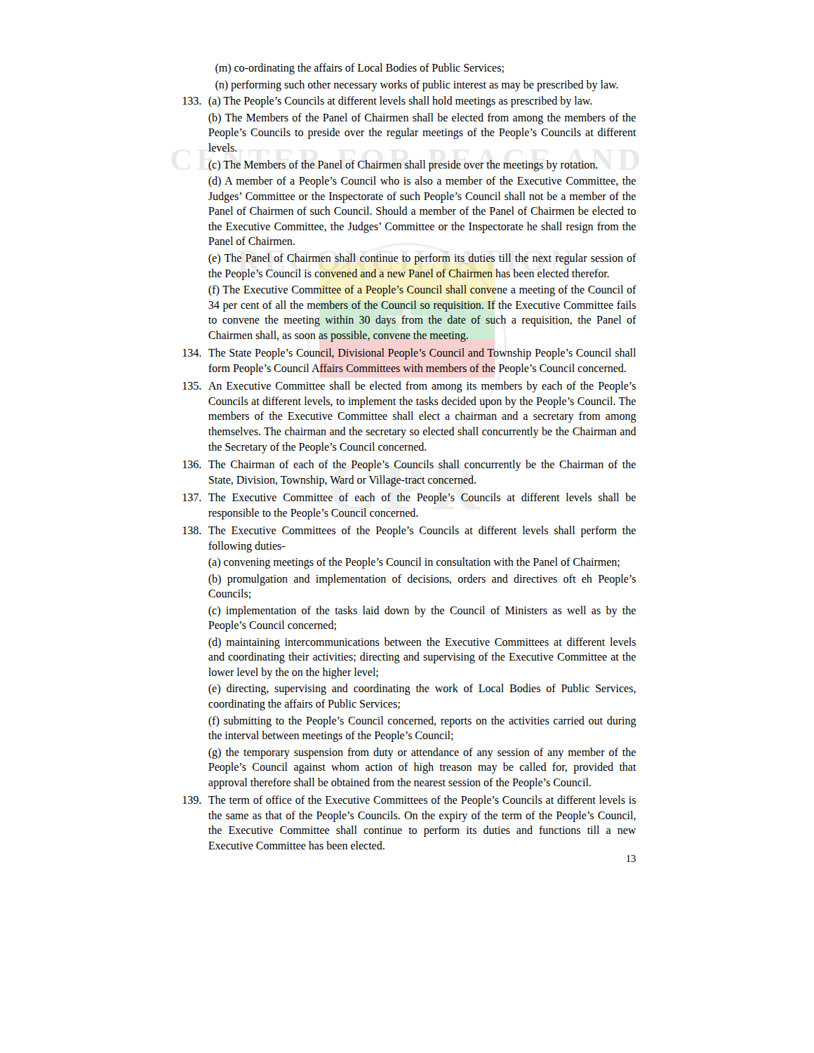CENTER FOR PEACE AND
RECONCILIATION
★
CPR
(m) co-ordinating the affairs of Local Bodies of Public Services;
(n) performing such other necessary works of public interest as may be prescribed by law.
133.
(a) The People’s Councils at different levels shall hold meetings as prescribed by law.
(b) The Members of the Panel of Chairmen shall be elected from among the members of the People’s Councils to preside over the regular meetings of the People’s Councils at different levels.
(c) The Members of the Panel of Chairmen shall preside over the meetings by rotation.
(d) A member of a People’s Council who is also a member of the Executive Committee, the Judges’ Committee or the Inspectorate of such People’s Council shall not be a member of the Panel of Chairmen of such Council. Should a member of the Panel of Chairmen be elected to the Executive Committee, the Judges’ Committee or the Inspectorate he shall resign from the Panel of Chairmen.
(e) The Panel of Chairmen shall continue to perform its duties till the next regular session of the People’s Council is convened and a new Panel of Chairmen has been elected therefor.
(f) The Executive Committee of a People’s Council shall convene a meeting of the Council of 34 per cent of all the members of the Council so requisition. If the Executive Committee fails to convene the meeting within 30 days from the date of such a requisition, the Panel of Chairmen shall, as soon as possible, convene the meeting.
134.
The State People’s Council, Divisional People’s Council and Township People’s Council shall form People’s Council Affairs Committees with members of the People’s Council concerned.
135.
An Executive Committee shall be elected from among its members by each of the People’s Councils at different levels, to implement the tasks decided upon by the People’s Council. The members of the Executive Committee shall elect a chairman and a secretary from among themselves. The chairman and the secretary so elected shall concurrently be the Chairman and the Secretary of the People’s Council concerned.
136.
The Chairman of each of the People’s Councils shall concurrently be the Chairman of the State, Division, Township, Ward or Village-tract concerned.
137.
The Executive Committee of each of the People’s Councils at different levels shall be responsible to the People’s Council concerned.
138.
The Executive Committees of the People’s Councils at different levels shall perform the following duties-
(a) convening meetings of the People’s Council in consultation with the Panel of Chairmen;
(b) promulgation and implementation of decisions, orders and directives oft eh People’s Councils;
(c) implementation of the tasks laid down by the Council of Ministers as well as by the People’s Council concerned;
(d) maintaining intercommunications between the Executive Committees at different levels and coordinating their activities; directing and supervising of the Executive Committee at the lower level by the on the higher level;
(e) directing, supervising and coordinating the work of Local Bodies of Public Services, coordinating the affairs of Public Services;
(f) submitting to the People’s Council concerned, reports on the activities carried out during the interval between meetings of the People’s Council;
(g) the temporary suspension from duty or attendance of any session of any member of the People’s Council against whom action of high treason may be called for, provided that approval therefore shall be obtained from the nearest session of the People’s Council.
139.
The term of office of the Executive Committees of the People’s Councils at different levels is the same as that of the People’s Councils. On the expiry of the term of the People’s Council, the Executive Committee shall continue to perform its duties and functions till a new Executive Committee has been elected.
13